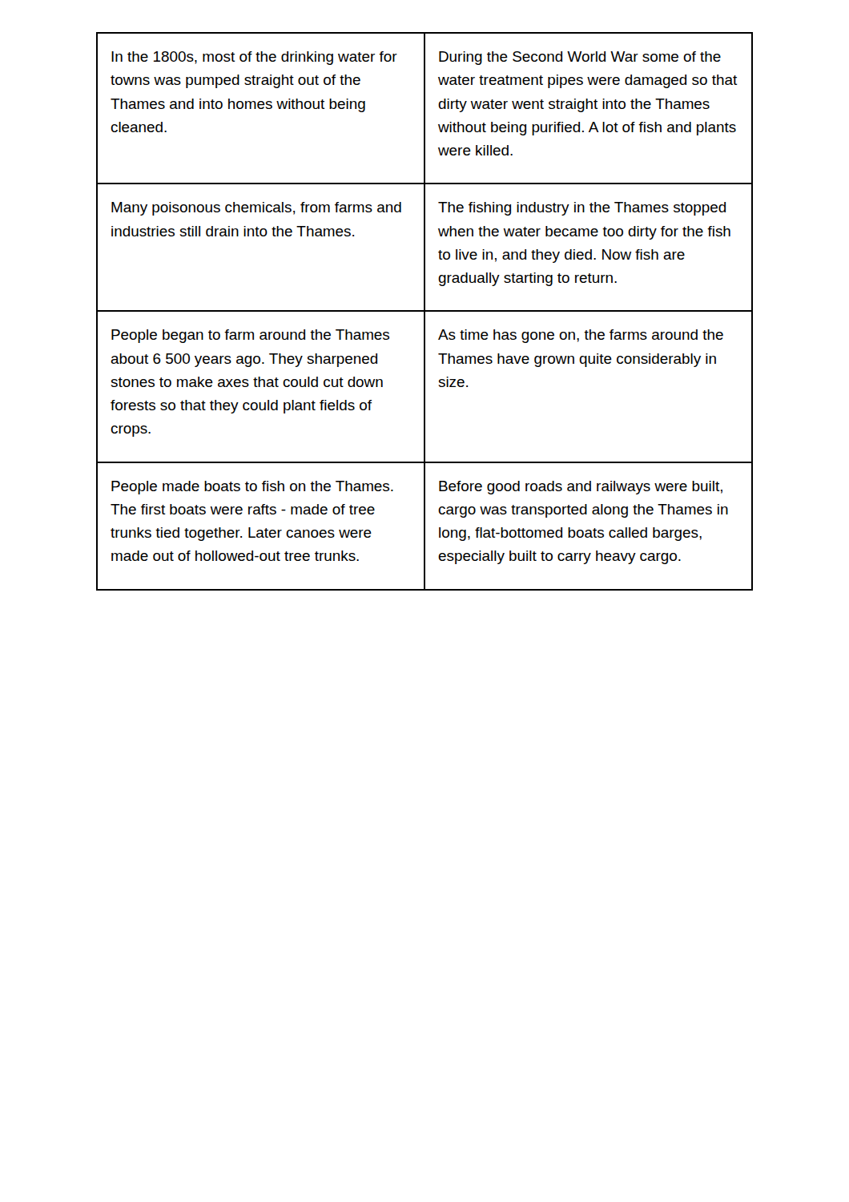| In the 1800s, most of the drinking water for towns was pumped straight out of the Thames and into homes without being cleaned. | During the Second World War some of the water treatment pipes were damaged so that dirty water went straight into the Thames without being purified. A lot of fish and plants were killed. |
| Many poisonous chemicals, from farms and industries still drain into the Thames. | The fishing industry in the Thames stopped when the water became too dirty for the fish to live in, and they died. Now fish are gradually starting to return. |
| People began to farm around the Thames about 6 500 years ago. They sharpened stones to make axes that could cut down forests so that they could plant fields of crops. | As time has gone on, the farms around the Thames have grown quite considerably in size. |
| People made boats to fish on the Thames. The first boats were rafts - made of tree trunks tied together. Later canoes were made out of hollowed-out tree trunks. | Before good roads and railways were built, cargo was transported along the Thames in long, flat-bottomed boats called barges, especially built to carry heavy cargo. |